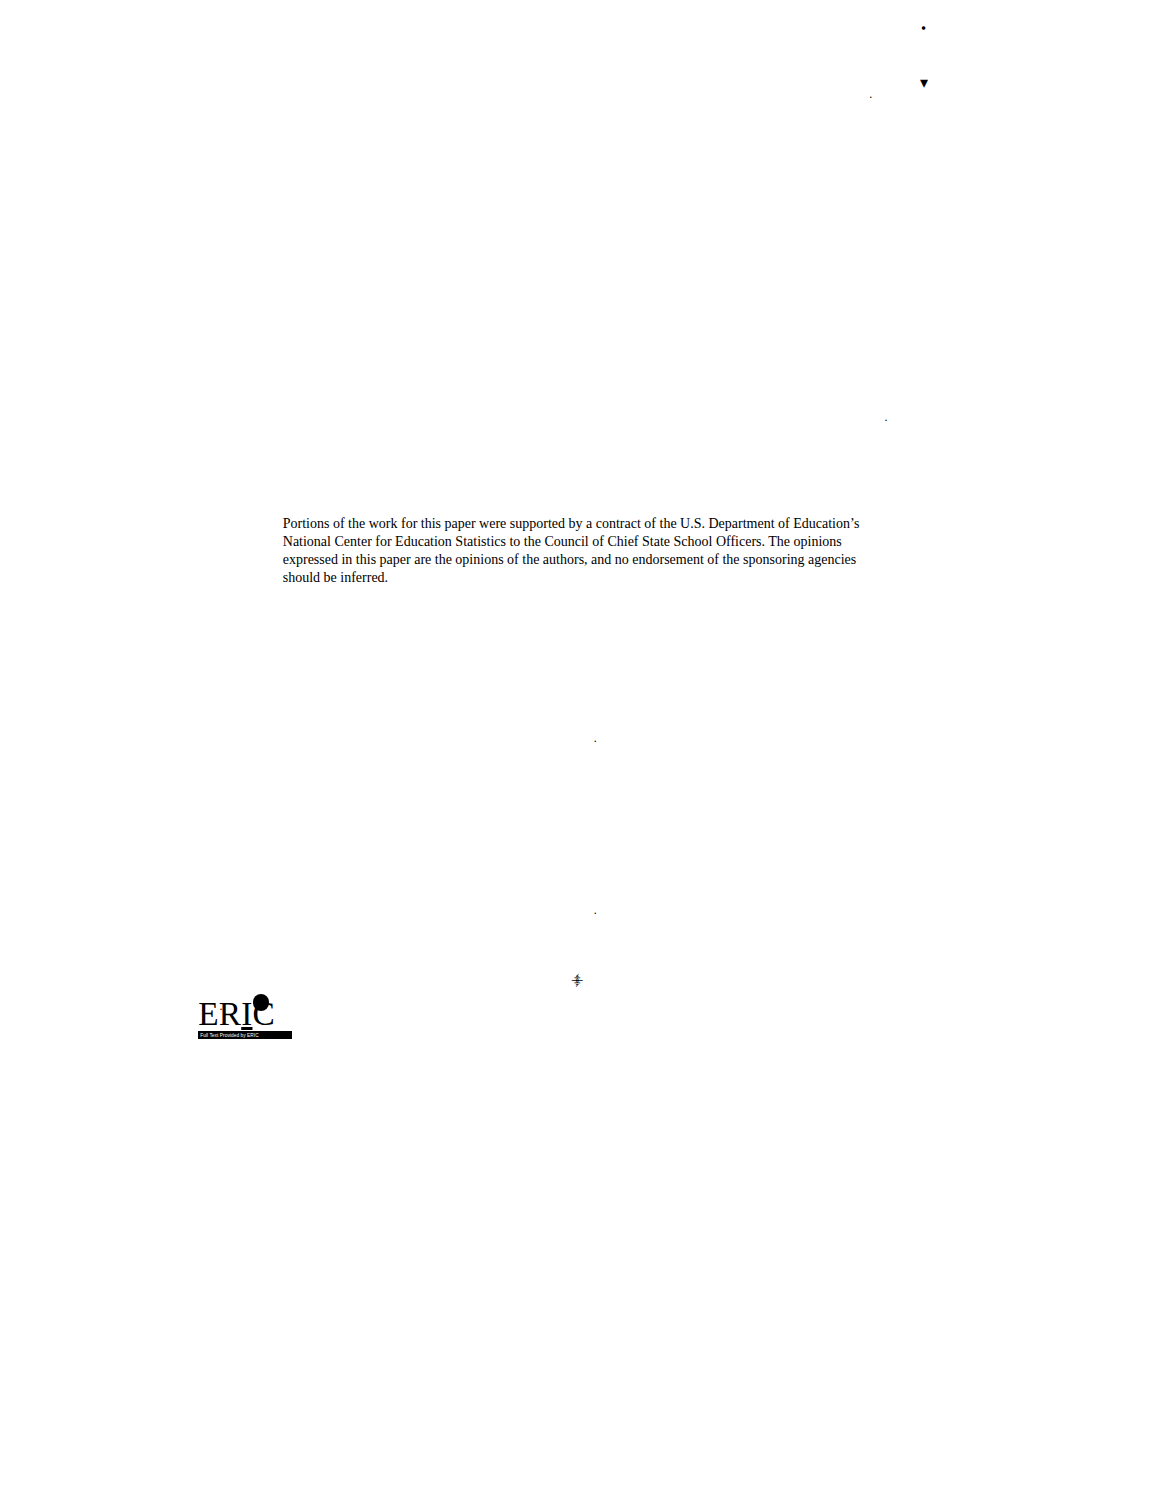• ▾ . . . . .
Portions of the work for this paper were supported by a contract of the U.S. Department of Education’s National Center for Education Statistics to the Council of Chief State School Officers. The opinions expressed in this paper are the opinions of the authors, and no endorsement of the sponsoring agencies should be inferred.
⸎
ERIC
Full Text Provided by ERIC